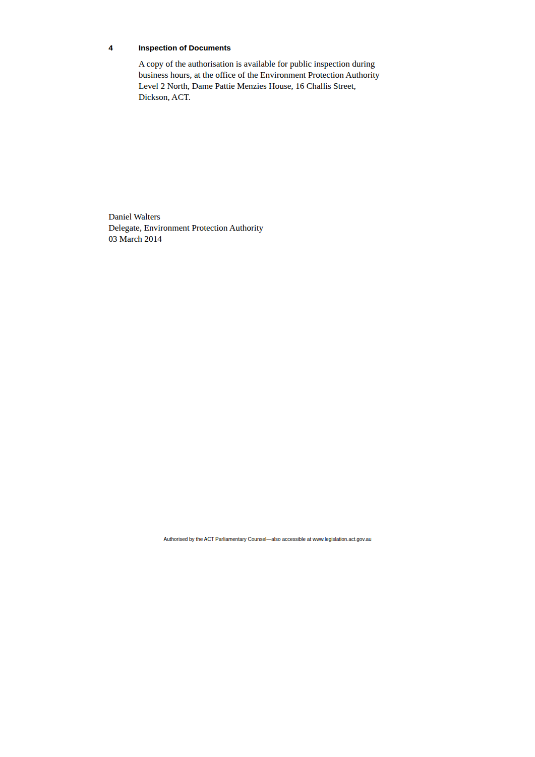4
Inspection of Documents
A copy of the authorisation is available for public inspection during business hours, at the office of the Environment Protection Authority Level 2 North, Dame Pattie Menzies House, 16 Challis Street, Dickson, ACT.
Daniel Walters
Delegate, Environment Protection Authority
03 March 2014
Authorised by the ACT Parliamentary Counsel—also accessible at www.legislation.act.gov.au